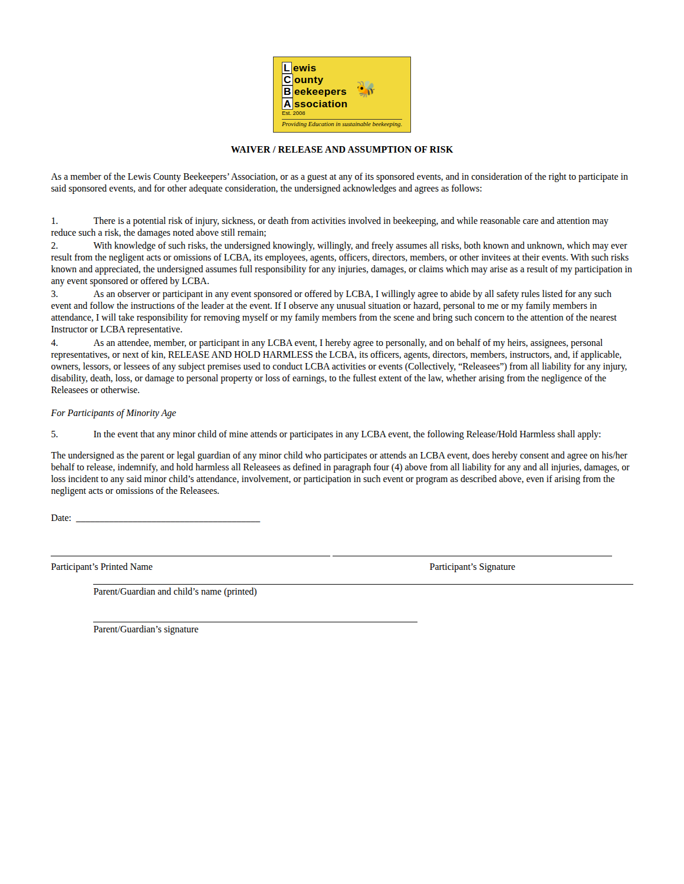Lewis
County
Beekeepers
Association
Est. 2008
🐝
Providing Education in sustainable beekeeping.
WAIVER / RELEASE AND ASSUMPTION OF RISK
As a member of the Lewis County Beekeepers’ Association, or as a guest at any of its sponsored events, and in consideration of the right to participate in said sponsored events, and for other adequate consideration, the undersigned acknowledges and agrees as follows:
1. There is a potential risk of injury, sickness, or death from activities involved in beekeeping, and while reasonable care and attention may reduce such a risk, the damages noted above still remain;
2. With knowledge of such risks, the undersigned knowingly, willingly, and freely assumes all risks, both known and unknown, which may ever result from the negligent acts or omissions of LCBA, its employees, agents, officers, directors, members, or other invitees at their events. With such risks known and appreciated, the undersigned assumes full responsibility for any injuries, damages, or claims which may arise as a result of my participation in any event sponsored or offered by LCBA.
3. As an observer or participant in any event sponsored or offered by LCBA, I willingly agree to abide by all safety rules listed for any such event and follow the instructions of the leader at the event. If I observe any unusual situation or hazard, personal to me or my family members in attendance, I will take responsibility for removing myself or my family members from the scene and bring such concern to the attention of the nearest Instructor or LCBA representative.
4. As an attendee, member, or participant in any LCBA event, I hereby agree to personally, and on behalf of my heirs, assignees, personal representatives, or next of kin, RELEASE AND HOLD HARMLESS the LCBA, its officers, agents, directors, members, instructors, and, if applicable, owners, lessors, or lessees of any subject premises used to conduct LCBA activities or events (Collectively, “Releasees”) from all liability for any injury, disability, death, loss, or damage to personal property or loss of earnings, to the fullest extent of the law, whether arising from the negligence of the Releasees or otherwise.
For Participants of Minority Age
5. In the event that any minor child of mine attends or participates in any LCBA event, the following Release/Hold Harmless shall apply:
The undersigned as the parent or legal guardian of any minor child who participates or attends an LCBA event, does hereby consent and agree on his/her behalf to release, indemnify, and hold harmless all Releasees as defined in paragraph four (4) above from all liability for any and all injuries, damages, or loss incident to any said minor child’s attendance, involvement, or participation in such event or program as described above, even if arising from the negligent acts or omissions of the Releasees.
Date: _______________________________________
Participant’s Printed Name
Participant’s Signature
Parent/Guardian and child’s name (printed)
Parent/Guardian’s signature